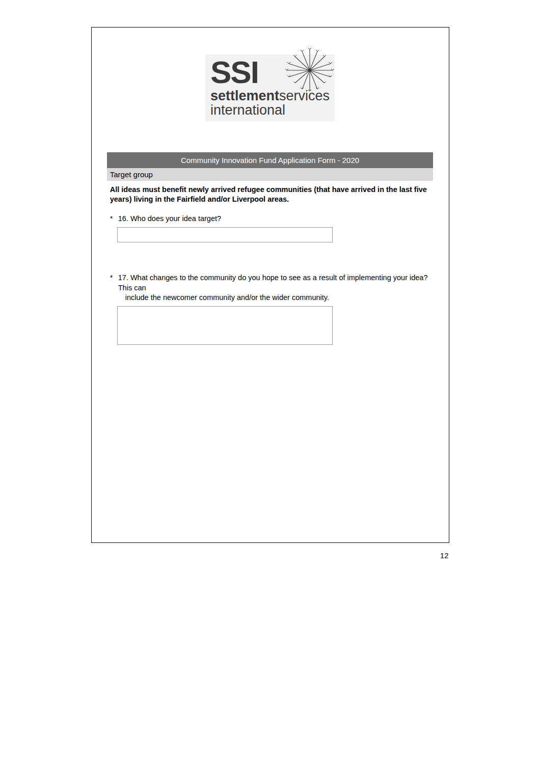SSI
settlementservices
international
Community Innovation Fund Application Form - 2020
Target group
All ideas must benefit newly arrived refugee communities (that have arrived in the last five years) living in the Fairfield and/or Liverpool areas.
* 16. Who does your idea target?
* 17. What changes to the community do you hope to see as a result of implementing your idea? This can include the newcomer community and/or the wider community.
12